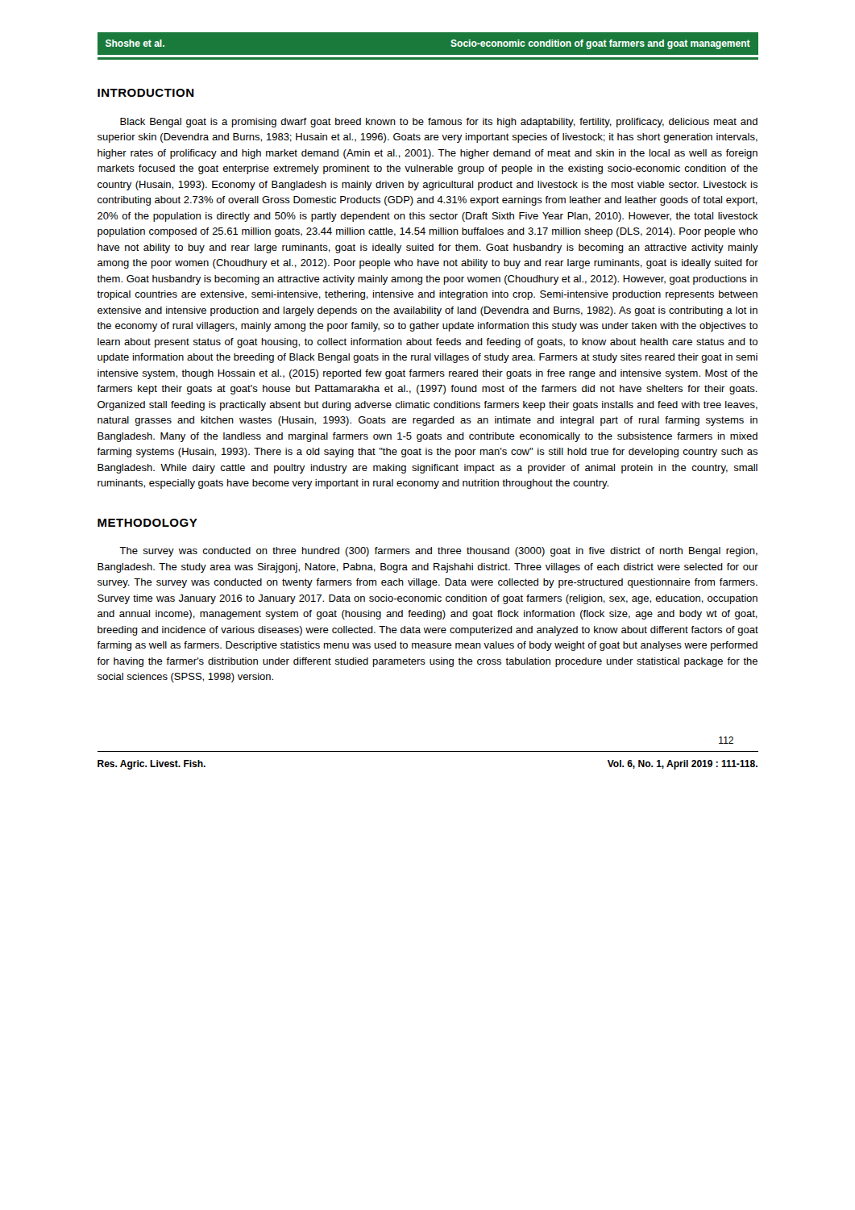Shoshe et al. Socio-economic condition of goat farmers and goat management
INTRODUCTION
Black Bengal goat is a promising dwarf goat breed known to be famous for its high adaptability, fertility, prolificacy, delicious meat and superior skin (Devendra and Burns, 1983; Husain et al., 1996). Goats are very important species of livestock; it has short generation intervals, higher rates of prolificacy and high market demand (Amin et al., 2001). The higher demand of meat and skin in the local as well as foreign markets focused the goat enterprise extremely prominent to the vulnerable group of people in the existing socio-economic condition of the country (Husain, 1993). Economy of Bangladesh is mainly driven by agricultural product and livestock is the most viable sector. Livestock is contributing about 2.73% of overall Gross Domestic Products (GDP) and 4.31% export earnings from leather and leather goods of total export, 20% of the population is directly and 50% is partly dependent on this sector (Draft Sixth Five Year Plan, 2010). However, the total livestock population composed of 25.61 million goats, 23.44 million cattle, 14.54 million buffaloes and 3.17 million sheep (DLS, 2014). Poor people who have not ability to buy and rear large ruminants, goat is ideally suited for them. Goat husbandry is becoming an attractive activity mainly among the poor women (Choudhury et al., 2012). Poor people who have not ability to buy and rear large ruminants, goat is ideally suited for them. Goat husbandry is becoming an attractive activity mainly among the poor women (Choudhury et al., 2012). However, goat productions in tropical countries are extensive, semi-intensive, tethering, intensive and integration into crop. Semi-intensive production represents between extensive and intensive production and largely depends on the availability of land (Devendra and Burns, 1982). As goat is contributing a lot in the economy of rural villagers, mainly among the poor family, so to gather update information this study was under taken with the objectives to learn about present status of goat housing, to collect information about feeds and feeding of goats, to know about health care status and to update information about the breeding of Black Bengal goats in the rural villages of study area. Farmers at study sites reared their goat in semi intensive system, though Hossain et al., (2015) reported few goat farmers reared their goats in free range and intensive system. Most of the farmers kept their goats at goat's house but Pattamarakha et al., (1997) found most of the farmers did not have shelters for their goats. Organized stall feeding is practically absent but during adverse climatic conditions farmers keep their goats installs and feed with tree leaves, natural grasses and kitchen wastes (Husain, 1993). Goats are regarded as an intimate and integral part of rural farming systems in Bangladesh. Many of the landless and marginal farmers own 1-5 goats and contribute economically to the subsistence farmers in mixed farming systems (Husain, 1993). There is a old saying that "the goat is the poor man's cow" is still hold true for developing country such as Bangladesh. While dairy cattle and poultry industry are making significant impact as a provider of animal protein in the country, small ruminants, especially goats have become very important in rural economy and nutrition throughout the country.
METHODOLOGY
The survey was conducted on three hundred (300) farmers and three thousand (3000) goat in five district of north Bengal region, Bangladesh. The study area was Sirajgonj, Natore, Pabna, Bogra and Rajshahi district. Three villages of each district were selected for our survey. The survey was conducted on twenty farmers from each village. Data were collected by pre-structured questionnaire from farmers. Survey time was January 2016 to January 2017. Data on socio-economic condition of goat farmers (religion, sex, age, education, occupation and annual income), management system of goat (housing and feeding) and goat flock information (flock size, age and body wt of goat, breeding and incidence of various diseases) were collected. The data were computerized and analyzed to know about different factors of goat farming as well as farmers. Descriptive statistics menu was used to measure mean values of body weight of goat but analyses were performed for having the farmer's distribution under different studied parameters using the cross tabulation procedure under statistical package for the social sciences (SPSS, 1998) version.
112
Res. Agric. Livest. Fish. Vol. 6, No. 1, April 2019 : 111-118.